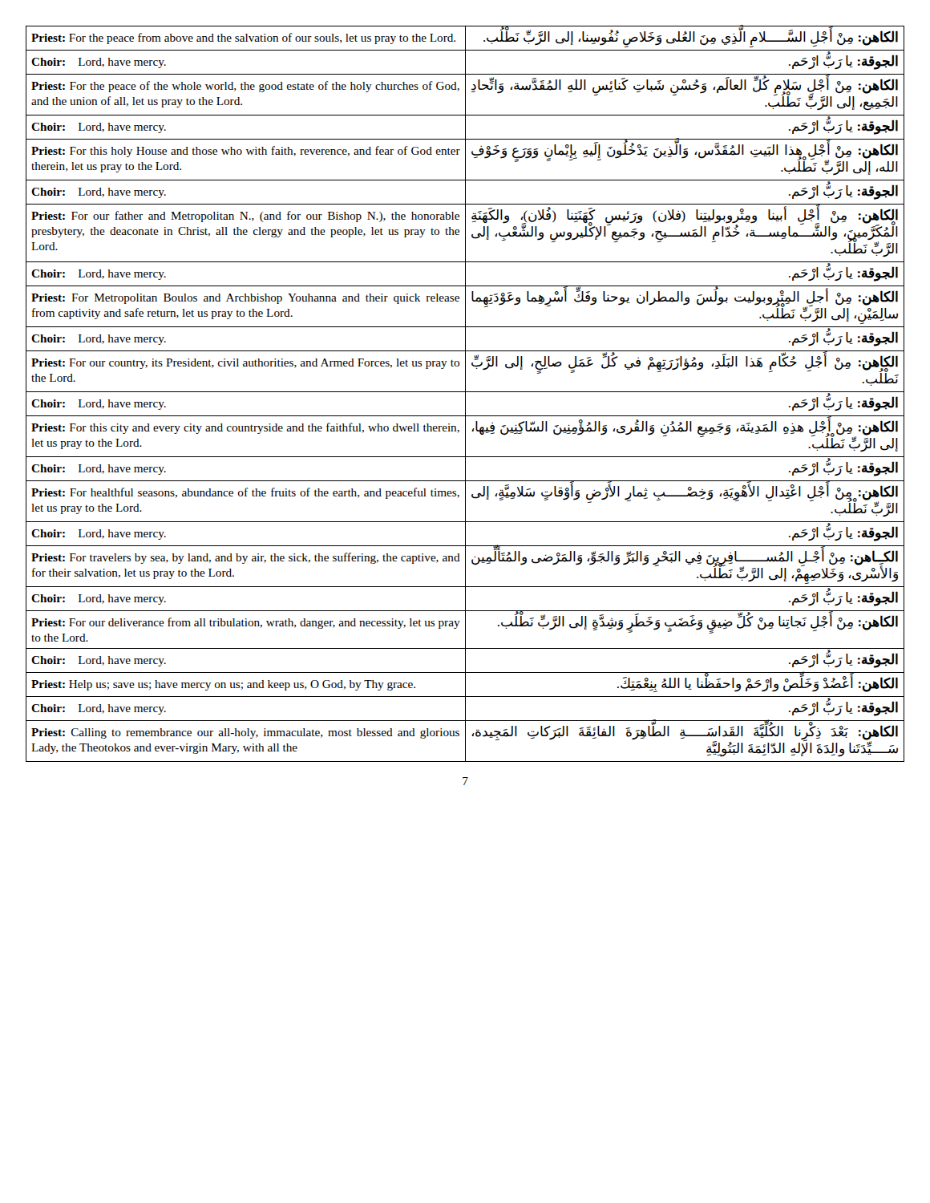| Priest: For the peace from above and the salvation of our souls, let us pray to the Lord. | الكاهن: مِنْ أَجْلِ السَّـــــلامِ الَّذِي مِنَ العُلى وَخَلاصِ نُفُوسِنا، إلى الرَّبِّ نَطْلُب. |
| Choir: Lord, have mercy. | الجوقة: يا رَبُّ ارْحَم. |
| Priest: For the peace of the whole world, the good estate of the holy churches of God, and the union of all, let us pray to the Lord. | الكاهن: مِنْ أَجْلِ سَلامِ كُلِّ العالَم، وَحُسْنِ شَباتِ كَنائِسِ اللهِ المُقَدَّسة، وَاتِّحادِ الجَمِيع، إلى الرَّبِّ نَطْلُب. |
| Choir: Lord, have mercy. | الجوقة: يا رَبُّ ارْحَم. |
| Priest: For this holy House and those who with faith, reverence, and fear of God enter therein, let us pray to the Lord. | الكاهن: مِنْ أَجْلِ هذا البَيتِ المُقَدَّس، وَالَّذِينَ يَدْخُلُونَ إِلَيهِ بِإِيْمانٍ وَوَرَعٍ وَخَوْفِ الله، إلى الرَّبِّ نَطْلُب. |
| Choir: Lord, have mercy. | الجوقة: يا رَبُّ ارْحَم. |
| Priest: For our father and Metropolitan N., (and for our Bishop N.), the honorable presbytery, the deaconate in Christ, all the clergy and the people, let us pray to the Lord. | الكاهن: مِنْ أَجْلِ أبينا ومِتْروبوليتِنا (فلان) ورَئيسِ كَهَنَتِنا (فُلان)، والكَهَنَةِ الْمُكَرَّمينَ، والشَّـــمامِســـة، خُدّامِ المَســـيحِ، وجَميعِ الإكْليروسِ والشَّعْبِ، إلى الرَّبِّ نَطْلُب. |
| Choir: Lord, have mercy. | الجوقة: يا رَبُّ ارْحَم. |
| Priest: For Metropolitan Boulos and Archbishop Youhanna and their quick release from captivity and safe return, let us pray to the Lord. | الكاهن: مِنْ أجلِ المِتْروبوليت بولُسَ والمطران يوحنا وفَكِّ أَسْرِهِما وعَوْدَتِهِما سالِمَيْنِ، إلى الرَّبِّ نَطْلُب. |
| Choir: Lord, have mercy. | الجوقة: يا رَبُّ ارْحَم. |
| Priest: For our country, its President, civil authorities, and Armed Forces, let us pray to the Lord. | الكاهن: مِنْ أَجْلِ حُكّامِ هَذا البَلَدِ، ومُؤازَرَتِهِمْ في كُلِّ عَمَلٍ صالِحٍ، إلى الرَّبِّ نَطْلُب. |
| Choir: Lord, have mercy. | الجوقة: يا رَبُّ ارْحَم. |
| Priest: For this city and every city and countryside and the faithful, who dwell therein, let us pray to the Lord. | الكاهن: مِنْ أَجْلِ هذِهِ المَدِينَة، وَجَمِيعِ المُدُنِ وَالقُرى، وَالمُؤْمِنِينَ السّاكِنِينَ فِيها، إلى الرَّبِّ نَطْلُب. |
| Choir: Lord, have mercy. | الجوقة: يا رَبُّ ارْحَم. |
| Priest: For healthful seasons, abundance of the fruits of the earth, and peaceful times, let us pray to the Lord. | الكاهن: مِنْ أَجْلِ اعْتِدالِ الأَهْوِيَةِ، وَخِصْـــــبِ ثِمارِ الأَرْضِ وَأَوْقاتٍ سَلامِيَّةٍ، إلى الرَّبِّ نَطْلُب. |
| Choir: Lord, have mercy. | الجوقة: يا رَبُّ ارْحَم. |
| Priest: For travelers by sea, by land, and by air, the sick, the suffering, the captive, and for their salvation, let us pray to the Lord. | الكــاهن: مِنْ أَجْـلِ المُســـــــافِرِينَ فِي البَحْرِ وَالبَرِّ وَالجَوِّ، وَالمَرْضى والمُتَأَلِّمِين وَالأَسْرى، وَخَلاصِهِمْ، إلى الرَّبِّ نَطْلُب. |
| Choir: Lord, have mercy. | الجوقة: يا رَبُّ ارْحَم. |
| Priest: For our deliverance from all tribulation, wrath, danger, and necessity, let us pray to the Lord. | الكاهن: مِنْ أَجْلِ نَجاتِنا مِنْ كُلِّ ضِيقٍ وَغَضَبٍ وَخَطَرٍ وَشِدَّةٍ إلى الرَّبِّ نَطْلُب. |
| Choir: Lord, have mercy. | الجوقة: يا رَبُّ ارْحَم. |
| Priest: Help us; save us; have mercy on us; and keep us, O God, by Thy grace. | الكاهن: أَعْضُدْ وَخَلِّصْ وارْحَمْ واحفَظْنا يا اللهُ بِنِعْمَتِكَ. |
| Choir: Lord, have mercy. | الجوقة: يا رَبُّ ارْحَم. |
| Priest: Calling to remembrance our all-holy, immaculate, most blessed and glorious Lady, the Theotokos and ever-virgin Mary, with all the | الكاهن: بَعْدَ ذِكْرِنا الكُلِّيَّةَ القَداسَـــــةِ الطَّاهِرَةَ الفائِقَةَ البَرَكاتِ المَجِيدة، سَــــيِّدَتَنا والِدَةَ الإلهِ الدّائِمَةَ البَتُولِيَّةِ |
7